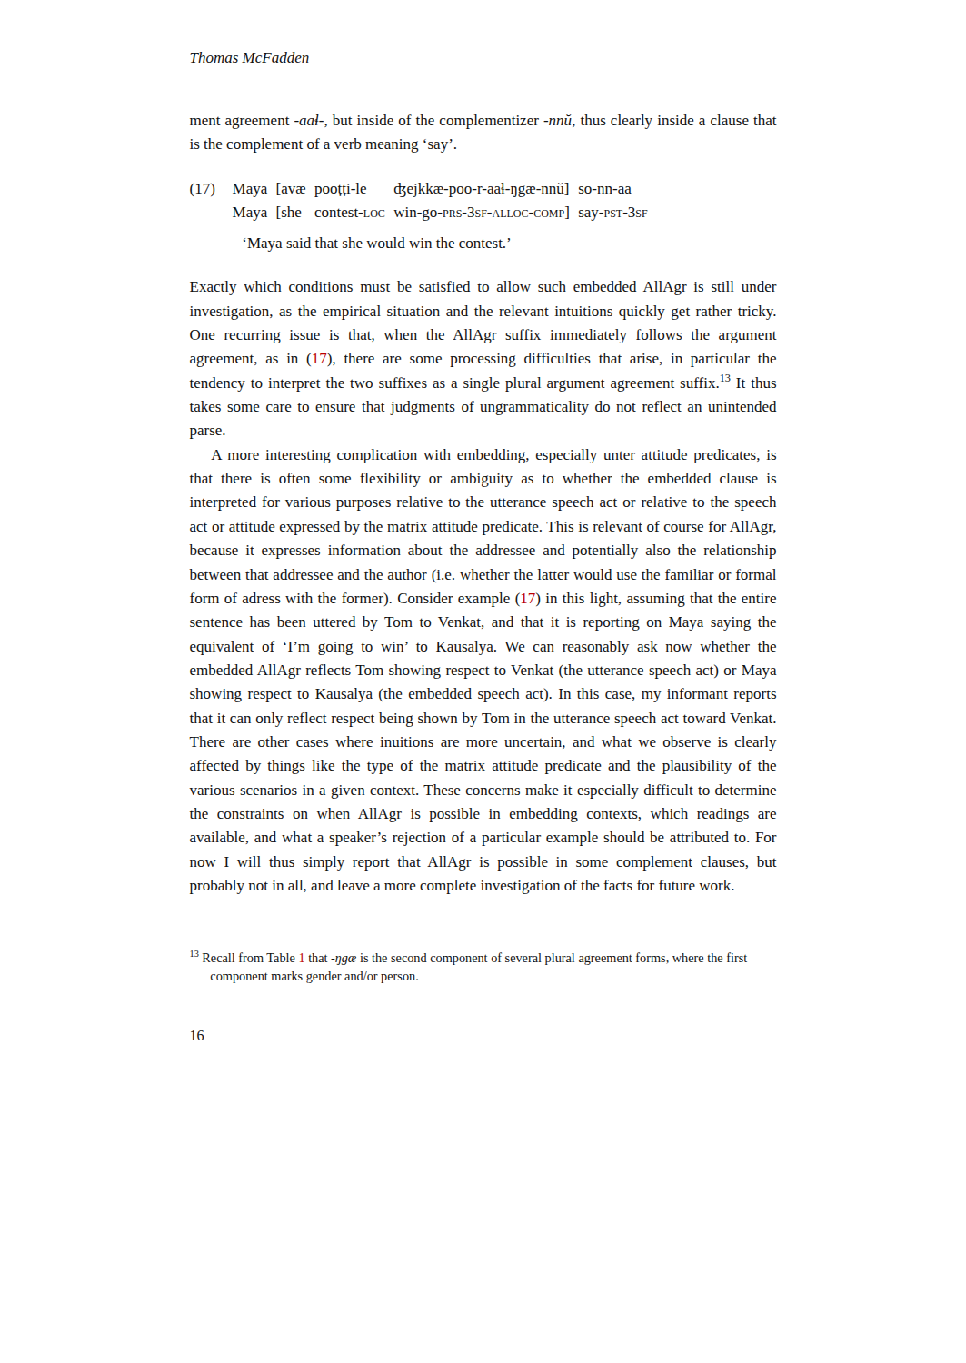Thomas McFadden
ment agreement -aaɬ-, but inside of the complementizer -nnŭ, thus clearly inside a clause that is the complement of a verb meaning ‘say’.
| (17) | Maya | [avæ | pooṭṭi-le | ʤejkkæ-poo-r-aaɬ-ŋgæ-nnŭ] | so-nn-aa |
| | Maya | [she | contest- loc | win-go- prs-3sf-alloc-comp ] | say- pst-3sf |
‘Maya said that she would win the contest.’
Exactly which conditions must be satisfied to allow such embedded AllAgr is still under investigation, as the empirical situation and the relevant intuitions quickly get rather tricky. One recurring issue is that, when the AllAgr suffix immediately follows the argument agreement, as in (17), there are some processing difficulties that arise, in particular the tendency to interpret the two suffixes as a single plural argument agreement suffix.13 It thus takes some care to ensure that judgments of ungrammaticality do not reflect an unintended parse.
A more interesting complication with embedding, especially unter attitude predicates, is that there is often some flexibility or ambiguity as to whether the embedded clause is interpreted for various purposes relative to the utterance speech act or relative to the speech act or attitude expressed by the matrix attitude predicate. This is relevant of course for AllAgr, because it expresses information about the addressee and potentially also the relationship between that addressee and the author (i.e. whether the latter would use the familiar or formal form of adress with the former). Consider example (17) in this light, assuming that the entire sentence has been uttered by Tom to Venkat, and that it is reporting on Maya saying the equivalent of ‘I’m going to win’ to Kausalya. We can reasonably ask now whether the embedded AllAgr reflects Tom showing respect to Venkat (the utterance speech act) or Maya showing respect to Kausalya (the embedded speech act). In this case, my informant reports that it can only reflect respect being shown by Tom in the utterance speech act toward Venkat. There are other cases where inuitions are more uncertain, and what we observe is clearly affected by things like the type of the matrix attitude predicate and the plausibility of the various scenarios in a given context. These concerns make it especially difficult to determine the constraints on when AllAgr is possible in embedding contexts, which readings are available, and what a speaker’s rejection of a particular example should be attributed to. For now I will thus simply report that AllAgr is possible in some complement clauses, but probably not in all, and leave a more complete investigation of the facts for future work.
13 Recall from Table 1 that -ŋgæ is the second component of several plural agreement forms, where the first component marks gender and/or person.
16